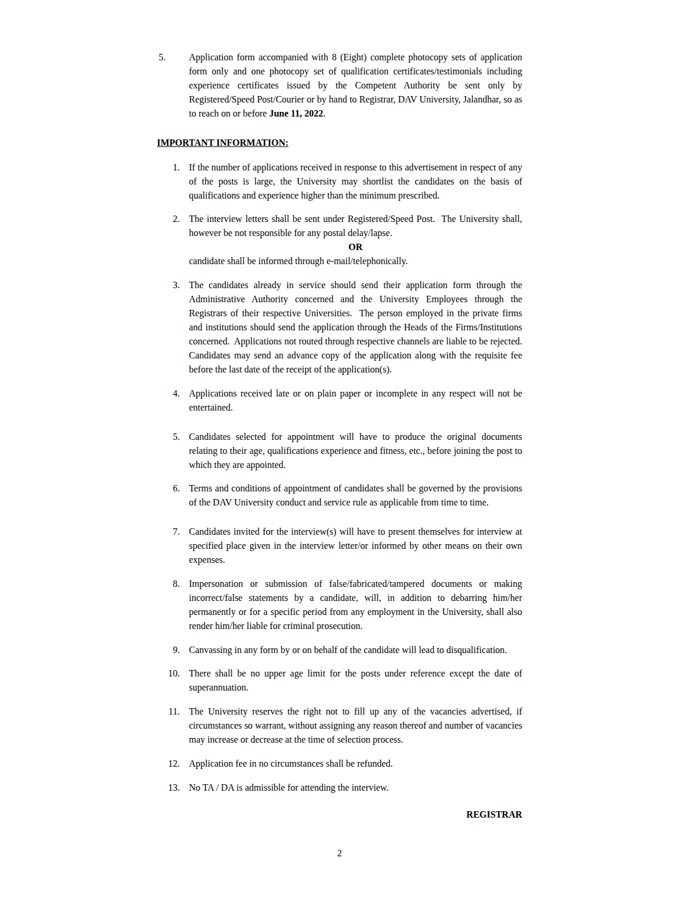5. Application form accompanied with 8 (Eight) complete photocopy sets of application form only and one photocopy set of qualification certificates/testimonials including experience certificates issued by the Competent Authority be sent only by Registered/Speed Post/Courier or by hand to Registrar, DAV University, Jalandhar, so as to reach on or before June 11, 2022.
IMPORTANT INFORMATION:
If the number of applications received in response to this advertisement in respect of any of the posts is large, the University may shortlist the candidates on the basis of qualifications and experience higher than the minimum prescribed.
The interview letters shall be sent under Registered/Speed Post. The University shall, however be not responsible for any postal delay/lapse.
OR
candidate shall be informed through e-mail/telephonically.
The candidates already in service should send their application form through the Administrative Authority concerned and the University Employees through the Registrars of their respective Universities. The person employed in the private firms and institutions should send the application through the Heads of the Firms/Institutions concerned. Applications not routed through respective channels are liable to be rejected. Candidates may send an advance copy of the application along with the requisite fee before the last date of the receipt of the application(s).
Applications received late or on plain paper or incomplete in any respect will not be entertained.
Candidates selected for appointment will have to produce the original documents relating to their age, qualifications experience and fitness, etc., before joining the post to which they are appointed.
Terms and conditions of appointment of candidates shall be governed by the provisions of the DAV University conduct and service rule as applicable from time to time.
Candidates invited for the interview(s) will have to present themselves for interview at specified place given in the interview letter/or informed by other means on their own expenses.
Impersonation or submission of false/fabricated/tampered documents or making incorrect/false statements by a candidate, will, in addition to debarring him/her permanently or for a specific period from any employment in the University, shall also render him/her liable for criminal prosecution.
Canvassing in any form by or on behalf of the candidate will lead to disqualification.
There shall be no upper age limit for the posts under reference except the date of superannuation.
The University reserves the right not to fill up any of the vacancies advertised, if circumstances so warrant, without assigning any reason thereof and number of vacancies may increase or decrease at the time of selection process.
Application fee in no circumstances shall be refunded.
No TA / DA is admissible for attending the interview.
REGISTRAR
2